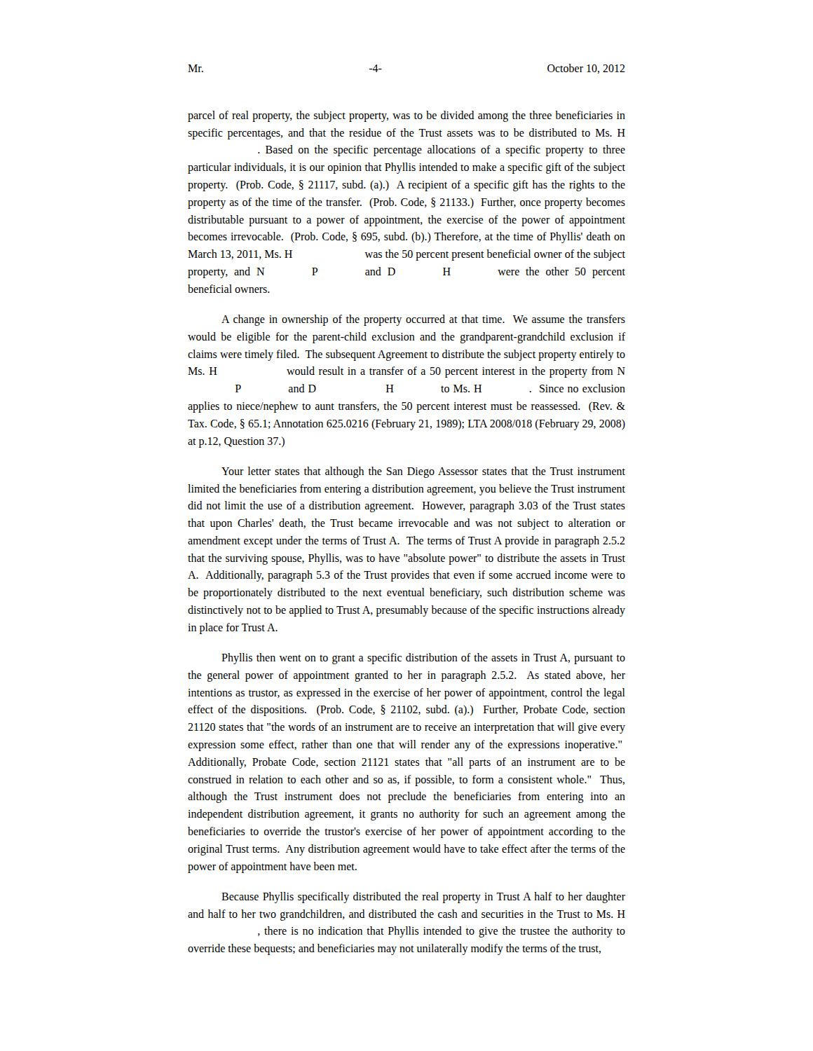Mr.
-4-
October 10, 2012
parcel of real property, the subject property, was to be divided among the three beneficiaries in specific percentages, and that the residue of the Trust assets was to be distributed to Ms. H . Based on the specific percentage allocations of a specific property to three particular individuals, it is our opinion that Phyllis intended to make a specific gift of the subject property. (Prob. Code, § 21117, subd. (a).) A recipient of a specific gift has the rights to the property as of the time of the transfer. (Prob. Code, § 21133.) Further, once property becomes distributable pursuant to a power of appointment, the exercise of the power of appointment becomes irrevocable. (Prob. Code, § 695, subd. (b).) Therefore, at the time of Phyllis' death on March 13, 2011, Ms. H was the 50 percent present beneficial owner of the subject property, and N P and D H were the other 50 percent beneficial owners.
A change in ownership of the property occurred at that time. We assume the transfers would be eligible for the parent-child exclusion and the grandparent-grandchild exclusion if claims were timely filed. The subsequent Agreement to distribute the subject property entirely to Ms. H would result in a transfer of a 50 percent interest in the property from N P and D H to Ms. H . Since no exclusion applies to niece/nephew to aunt transfers, the 50 percent interest must be reassessed. (Rev. & Tax. Code, § 65.1; Annotation 625.0216 (February 21, 1989); LTA 2008/018 (February 29, 2008) at p.12, Question 37.)
Your letter states that although the San Diego Assessor states that the Trust instrument limited the beneficiaries from entering a distribution agreement, you believe the Trust instrument did not limit the use of a distribution agreement. However, paragraph 3.03 of the Trust states that upon Charles' death, the Trust became irrevocable and was not subject to alteration or amendment except under the terms of Trust A. The terms of Trust A provide in paragraph 2.5.2 that the surviving spouse, Phyllis, was to have "absolute power" to distribute the assets in Trust A. Additionally, paragraph 5.3 of the Trust provides that even if some accrued income were to be proportionately distributed to the next eventual beneficiary, such distribution scheme was distinctively not to be applied to Trust A, presumably because of the specific instructions already in place for Trust A.
Phyllis then went on to grant a specific distribution of the assets in Trust A, pursuant to the general power of appointment granted to her in paragraph 2.5.2. As stated above, her intentions as trustor, as expressed in the exercise of her power of appointment, control the legal effect of the dispositions. (Prob. Code, § 21102, subd. (a).) Further, Probate Code, section 21120 states that "the words of an instrument are to receive an interpretation that will give every expression some effect, rather than one that will render any of the expressions inoperative." Additionally, Probate Code, section 21121 states that "all parts of an instrument are to be construed in relation to each other and so as, if possible, to form a consistent whole." Thus, although the Trust instrument does not preclude the beneficiaries from entering into an independent distribution agreement, it grants no authority for such an agreement among the beneficiaries to override the trustor's exercise of her power of appointment according to the original Trust terms. Any distribution agreement would have to take effect after the terms of the power of appointment have been met.
Because Phyllis specifically distributed the real property in Trust A half to her daughter and half to her two grandchildren, and distributed the cash and securities in the Trust to Ms. H , there is no indication that Phyllis intended to give the trustee the authority to override these bequests; and beneficiaries may not unilaterally modify the terms of the trust,